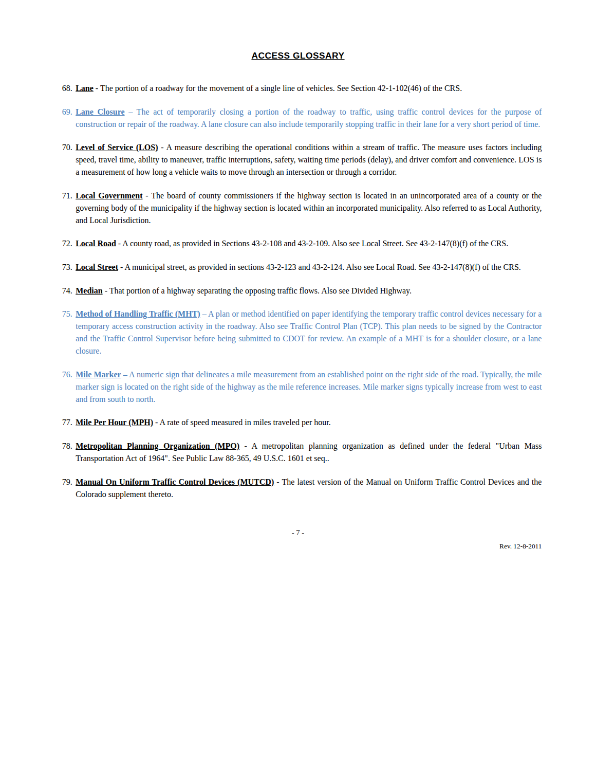ACCESS GLOSSARY
68. Lane - The portion of a roadway for the movement of a single line of vehicles. See Section 42-1-102(46) of the CRS.
69. Lane Closure – The act of temporarily closing a portion of the roadway to traffic, using traffic control devices for the purpose of construction or repair of the roadway. A lane closure can also include temporarily stopping traffic in their lane for a very short period of time.
70. Level of Service (LOS) - A measure describing the operational conditions within a stream of traffic. The measure uses factors including speed, travel time, ability to maneuver, traffic interruptions, safety, waiting time periods (delay), and driver comfort and convenience. LOS is a measurement of how long a vehicle waits to move through an intersection or through a corridor.
71. Local Government - The board of county commissioners if the highway section is located in an unincorporated area of a county or the governing body of the municipality if the highway section is located within an incorporated municipality. Also referred to as Local Authority, and Local Jurisdiction.
72. Local Road - A county road, as provided in Sections 43-2-108 and 43-2-109. Also see Local Street. See 43-2-147(8)(f) of the CRS.
73. Local Street - A municipal street, as provided in sections 43-2-123 and 43-2-124. Also see Local Road. See 43-2-147(8)(f) of the CRS.
74. Median - That portion of a highway separating the opposing traffic flows. Also see Divided Highway.
75. Method of Handling Traffic (MHT) – A plan or method identified on paper identifying the temporary traffic control devices necessary for a temporary access construction activity in the roadway. Also see Traffic Control Plan (TCP). This plan needs to be signed by the Contractor and the Traffic Control Supervisor before being submitted to CDOT for review. An example of a MHT is for a shoulder closure, or a lane closure.
76. Mile Marker – A numeric sign that delineates a mile measurement from an established point on the right side of the road. Typically, the mile marker sign is located on the right side of the highway as the mile reference increases. Mile marker signs typically increase from west to east and from south to north.
77. Mile Per Hour (MPH) - A rate of speed measured in miles traveled per hour.
78. Metropolitan Planning Organization (MPO) - A metropolitan planning organization as defined under the federal "Urban Mass Transportation Act of 1964". See Public Law 88-365, 49 U.S.C. 1601 et seq..
79. Manual On Uniform Traffic Control Devices (MUTCD) - The latest version of the Manual on Uniform Traffic Control Devices and the Colorado supplement thereto.
- 7 -
Rev. 12-8-2011